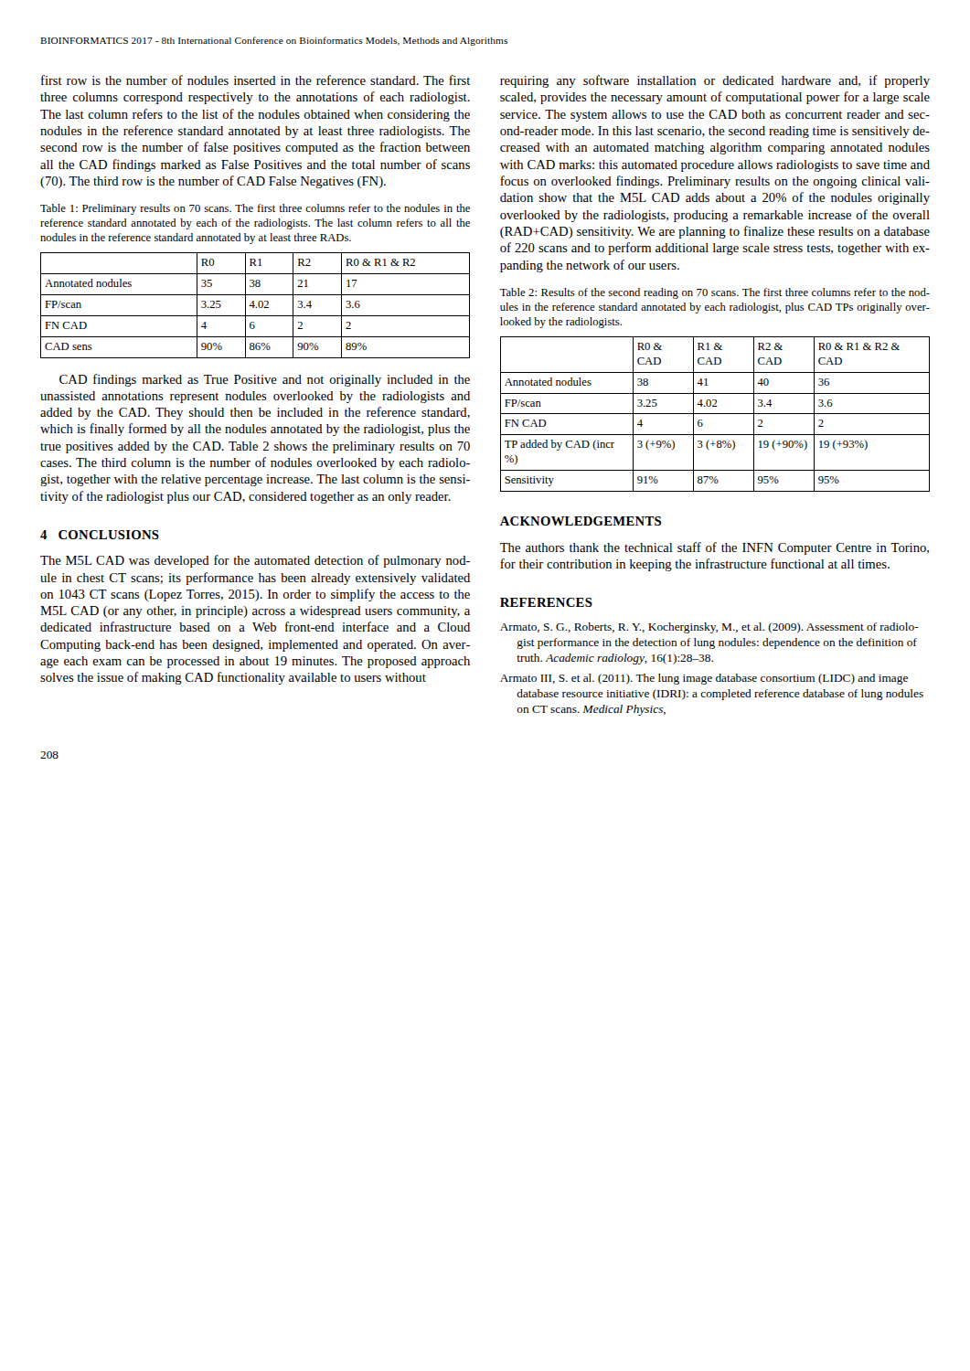BIOINFORMATICS 2017 - 8th International Conference on Bioinformatics Models, Methods and Algorithms
first row is the number of nodules inserted in the reference standard. The first three columns correspond respectively to the annotations of each radiologist. The last column refers to the list of the nodules obtained when considering the nodules in the reference standard annotated by at least three radiologists. The second row is the number of false positives computed as the fraction between all the CAD findings marked as False Positives and the total number of scans (70). The third row is the number of CAD False Negatives (FN).
Table 1: Preliminary results on 70 scans. The first three columns refer to the nodules in the reference standard annotated by each of the radiologists. The last column refers to all the nodules in the reference standard annotated by at least three RADs.
| | R0 | R1 | R2 | R0 & R1 & R2 |
| Annotated nodules | 35 | 38 | 21 | 17 |
| FP/scan | 3.25 | 4.02 | 3.4 | 3.6 |
| FN CAD | 4 | 6 | 2 | 2 |
| CAD sens | 90% | 86% | 90% | 89% |
CAD findings marked as True Positive and not originally included in the unassisted annotations represent nodules overlooked by the radiologists and added by the CAD. They should then be included in the reference standard, which is finally formed by all the nodules annotated by the radiologist, plus the true positives added by the CAD. Table 2 shows the preliminary results on 70 cases. The third column is the number of nodules overlooked by each radiologist, together with the relative percentage increase. The last column is the sensitivity of the radiologist plus our CAD, considered together as an only reader.
4 CONCLUSIONS
The M5L CAD was developed for the automated detection of pulmonary nodule in chest CT scans; its performance has been already extensively validated on 1043 CT scans (Lopez Torres, 2015). In order to simplify the access to the M5L CAD (or any other, in principle) across a widespread users community, a dedicated infrastructure based on a Web front-end interface and a Cloud Computing back-end has been designed, implemented and operated. On average each exam can be processed in about 19 minutes. The proposed approach solves the issue of making CAD functionality available to users without
requiring any software installation or dedicated hardware and, if properly scaled, provides the necessary amount of computational power for a large scale service. The system allows to use the CAD both as concurrent reader and second-reader mode. In this last scenario, the second reading time is sensitively decreased with an automated matching algorithm comparing annotated nodules with CAD marks: this automated procedure allows radiologists to save time and focus on overlooked findings. Preliminary results on the ongoing clinical validation show that the M5L CAD adds about a 20% of the nodules originally overlooked by the radiologists, producing a remarkable increase of the overall (RAD+CAD) sensitivity. We are planning to finalize these results on a database of 220 scans and to perform additional large scale stress tests, together with expanding the network of our users.
Table 2: Results of the second reading on 70 scans. The first three columns refer to the nodules in the reference standard annotated by each radiologist, plus CAD TPs originally overlooked by the radiologists.
| | R0 & CAD | R1 & CAD | R2 & CAD | R0 & R1 & R2 & CAD |
| Annotated nodules | 38 | 41 | 40 | 36 |
| FP/scan | 3.25 | 4.02 | 3.4 | 3.6 |
| FN CAD | 4 | 6 | 2 | 2 |
| TP added by CAD (incr %) | 3 (+9%) | 3 (+8%) | 19 (+90%) | 19 (+93%) |
| Sensitivity | 91% | 87% | 95% | 95% |
ACKNOWLEDGEMENTS
The authors thank the technical staff of the INFN Computer Centre in Torino, for their contribution in keeping the infrastructure functional at all times.
REFERENCES
Armato, S. G., Roberts, R. Y., Kocherginsky, M., et al. (2009). Assessment of radiologist performance in the detection of lung nodules: dependence on the definition of truth. Academic radiology, 16(1):28–38.
Armato III, S. et al. (2011). The lung image database consortium (LIDC) and image database resource initiative (IDRI): a completed reference database of lung nodules on CT scans. Medical Physics,
208